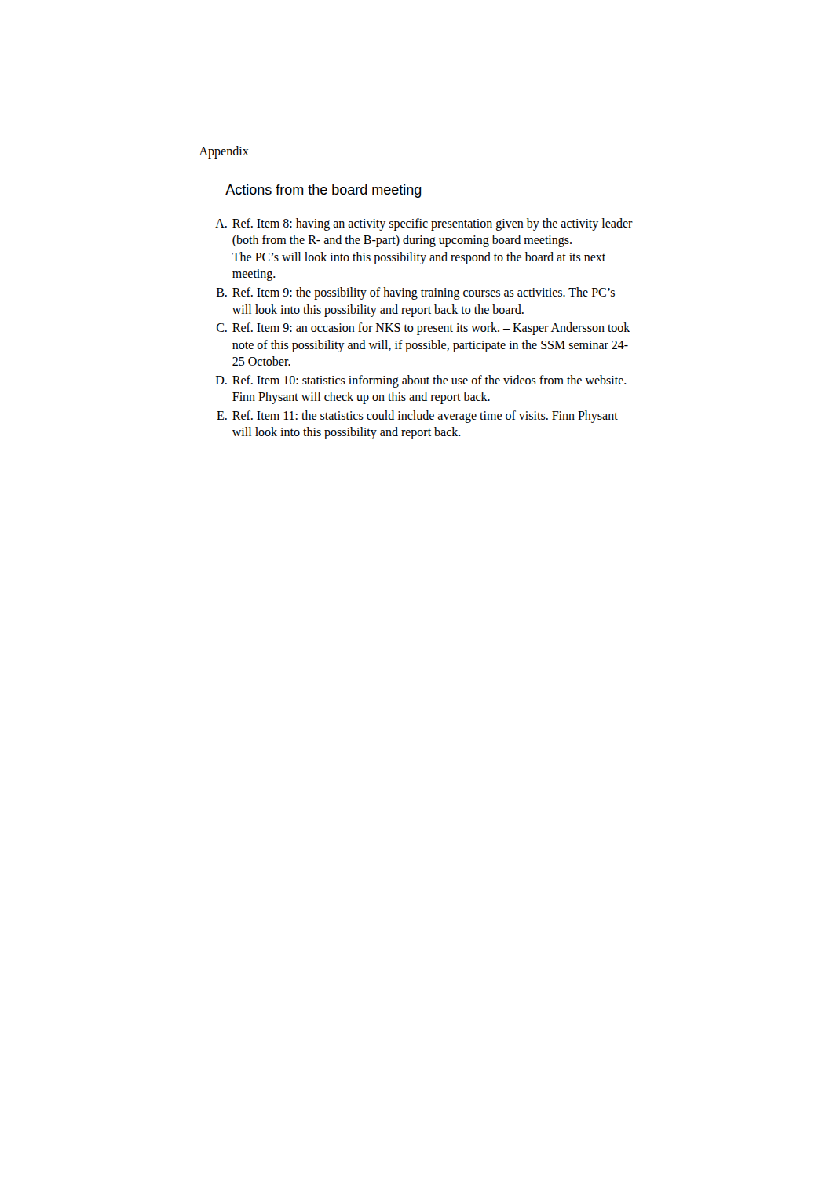Appendix
Actions from the board meeting
Ref. Item 8: having an activity specific presentation given by the activity leader (both from the R- and the B-part) during upcoming board meetings.
The PC’s will look into this possibility and respond to the board at its next meeting.
Ref. Item 9: the possibility of having training courses as activities. The PC’s will look into this possibility and report back to the board.
Ref. Item 9: an occasion for NKS to present its work. – Kasper Andersson took note of this possibility and will, if possible, participate in the SSM seminar 24-25 October.
Ref. Item 10: statistics informing about the use of the videos from the website. Finn Physant will check up on this and report back.
Ref. Item 11: the statistics could include average time of visits. Finn Physant will look into this possibility and report back.